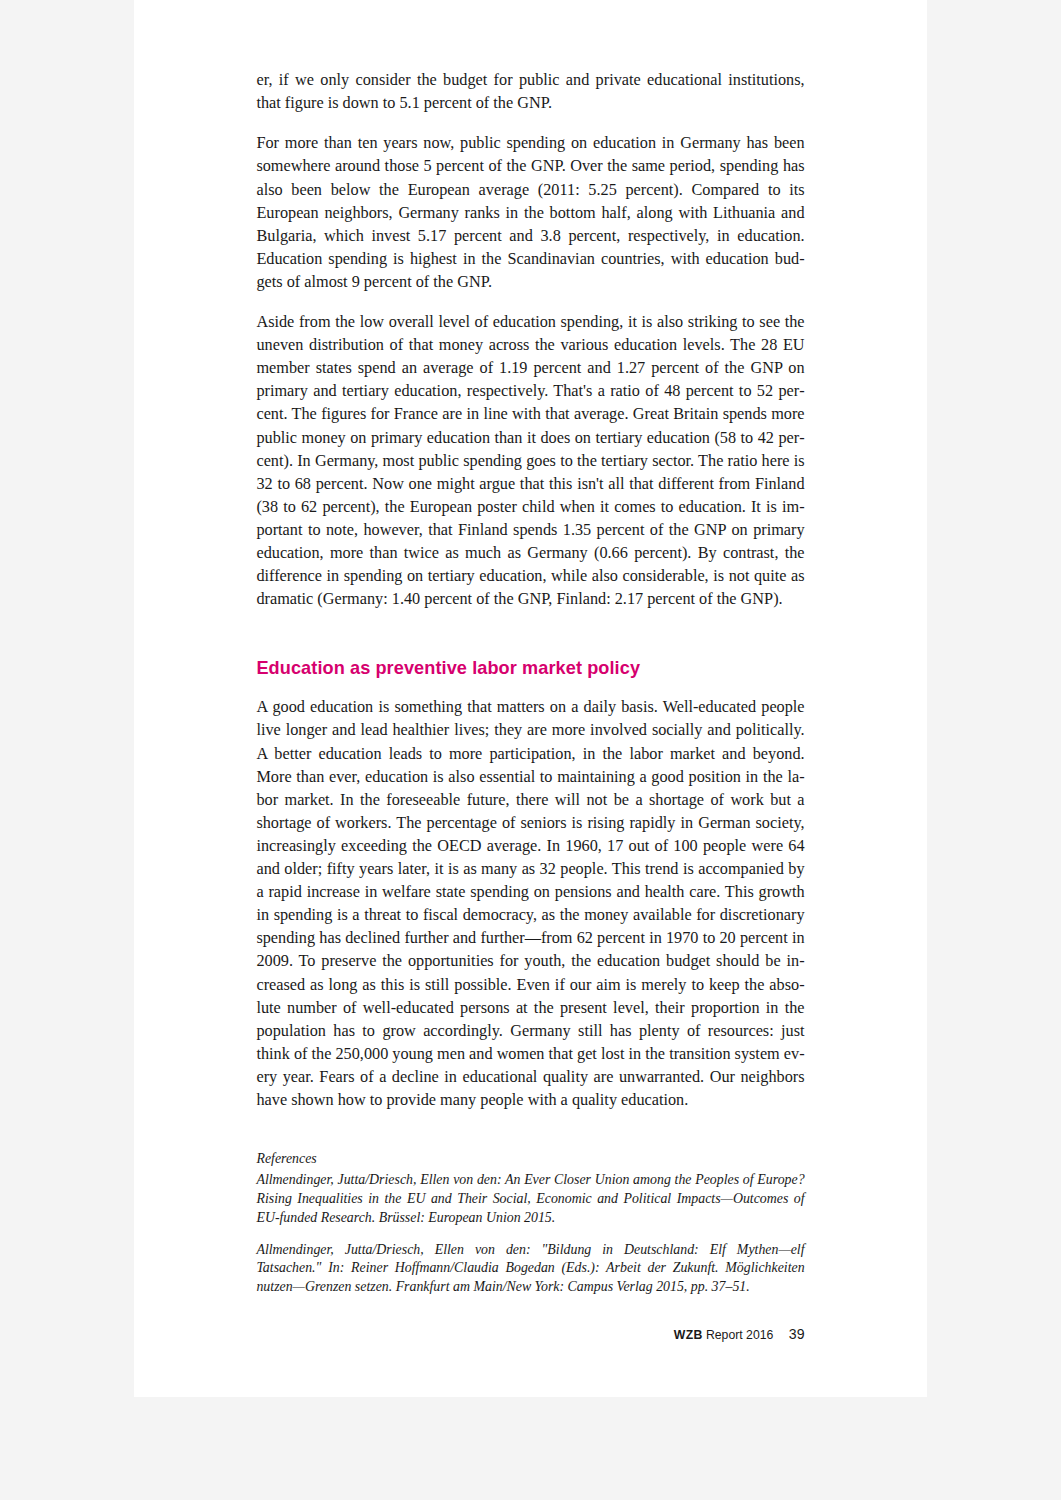er, if we only consider the budget for public and private educational institutions, that figure is down to 5.1 percent of the GNP.
For more than ten years now, public spending on education in Germany has been somewhere around those 5 percent of the GNP. Over the same period, spending has also been below the European average (2011: 5.25 percent). Compared to its European neighbors, Germany ranks in the bottom half, along with Lithuania and Bulgaria, which invest 5.17 percent and 3.8 percent, respectively, in education. Education spending is highest in the Scandinavian countries, with education budgets of almost 9 percent of the GNP.
Aside from the low overall level of education spending, it is also striking to see the uneven distribution of that money across the various education levels. The 28 EU member states spend an average of 1.19 percent and 1.27 percent of the GNP on primary and tertiary education, respectively. That's a ratio of 48 percent to 52 percent. The figures for France are in line with that average. Great Britain spends more public money on primary education than it does on tertiary education (58 to 42 percent). In Germany, most public spending goes to the tertiary sector. The ratio here is 32 to 68 percent. Now one might argue that this isn't all that different from Finland (38 to 62 percent), the European poster child when it comes to education. It is important to note, however, that Finland spends 1.35 percent of the GNP on primary education, more than twice as much as Germany (0.66 percent). By contrast, the difference in spending on tertiary education, while also considerable, is not quite as dramatic (Germany: 1.40 percent of the GNP, Finland: 2.17 percent of the GNP).
Education as preventive labor market policy
A good education is something that matters on a daily basis. Well-educated people live longer and lead healthier lives; they are more involved socially and politically. A better education leads to more participation, in the labor market and beyond. More than ever, education is also essential to maintaining a good position in the labor market. In the foreseeable future, there will not be a shortage of work but a shortage of workers. The percentage of seniors is rising rapidly in German society, increasingly exceeding the OECD average. In 1960, 17 out of 100 people were 64 and older; fifty years later, it is as many as 32 people. This trend is accompanied by a rapid increase in welfare state spending on pensions and health care. This growth in spending is a threat to fiscal democracy, as the money available for discretionary spending has declined further and further—from 62 percent in 1970 to 20 percent in 2009. To preserve the opportunities for youth, the education budget should be increased as long as this is still possible. Even if our aim is merely to keep the absolute number of well-educated persons at the present level, their proportion in the population has to grow accordingly. Germany still has plenty of resources: just think of the 250,000 young men and women that get lost in the transition system every year. Fears of a decline in educational quality are unwarranted. Our neighbors have shown how to provide many people with a quality education.
References
Allmendinger, Jutta/Driesch, Ellen von den: An Ever Closer Union among the Peoples of Europe? Rising Inequalities in the EU and Their Social, Economic and Political Impacts—Outcomes of EU-funded Research. Brüssel: European Union 2015.
Allmendinger, Jutta/Driesch, Ellen von den: "Bildung in Deutschland: Elf Mythen—elf Tatsachen." In: Reiner Hoffmann/Claudia Bogedan (Eds.): Arbeit der Zukunft. Möglichkeiten nutzen—Grenzen setzen. Frankfurt am Main/New York: Campus Verlag 2015, pp. 37–51.
WZB Report 201639